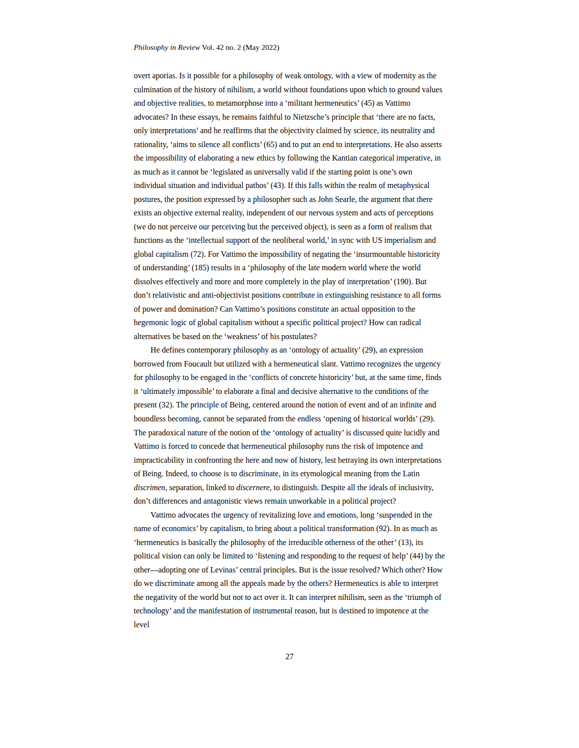Philosophy in Review Vol. 42 no. 2 (May 2022)
overt aporias. Is it possible for a philosophy of weak ontology, with a view of modernity as the culmination of the history of nihilism, a world without foundations upon which to ground values and objective realities, to metamorphose into a ‘militant hermeneutics’ (45) as Vattimo advocates? In these essays, he remains faithful to Nietzsche’s principle that ‘there are no facts, only interpretations’ and he reaffirms that the objectivity claimed by science, its neutrality and rationality, ‘aims to silence all conflicts’ (65) and to put an end to interpretations. He also asserts the impossibility of elaborating a new ethics by following the Kantian categorical imperative, in as much as it cannot be ‘legislated as universally valid if the starting point is one’s own individual situation and individual pathos’ (43). If this falls within the realm of metaphysical postures, the position expressed by a philosopher such as John Searle, the argument that there exists an objective external reality, independent of our nervous system and acts of perceptions (we do not perceive our perceiving but the perceived object), is seen as a form of realism that functions as the ‘intellectual support of the neoliberal world,’ in sync with US imperialism and global capitalism (72). For Vattimo the impossibility of negating the ‘insurmountable historicity of understanding’ (185) results in a ‘philosophy of the late modern world where the world dissolves effectively and more and more completely in the play of interpretation’ (190). But don’t relativistic and anti-objectivist positions contribute in extinguishing resistance to all forms of power and domination? Can Vattimo’s positions constitute an actual opposition to the hegemonic logic of global capitalism without a specific political project? How can radical alternatives be based on the ‘weakness’ of his postulates?
He defines contemporary philosophy as an ‘ontology of actuality’ (29), an expression borrowed from Foucault but utilized with a hermeneutical slant. Vattimo recognizes the urgency for philosophy to be engaged in the ‘conflicts of concrete historicity’ but, at the same time, finds it ‘ultimately impossible’ to elaborate a final and decisive alternative to the conditions of the present (32). The principle of Being, centered around the notion of event and of an infinite and boundless becoming, cannot be separated from the endless ‘opening of historical worlds’ (29). The paradoxical nature of the notion of the ‘ontology of actuality’ is discussed quite lucidly and Vattimo is forced to concede that hermeneutical philosophy runs the risk of impotence and impracticability in confronting the here and now of history, lest betraying its own interpretations of Being. Indeed, to choose is to discriminate, in its etymological meaning from the Latin discrimen, separation, linked to discernere, to distinguish. Despite all the ideals of inclusivity, don’t differences and antagonistic views remain unworkable in a political project?
Vattimo advocates the urgency of revitalizing love and emotions, long ‘suspended in the name of economics’ by capitalism, to bring about a political transformation (92). In as much as ‘hermeneutics is basically the philosophy of the irreducible otherness of the other’ (13), its political vision can only be limited to ‘listening and responding to the request of help’ (44) by the other—adopting one of Levinas’ central principles. But is the issue resolved? Which other? How do we discriminate among all the appeals made by the others? Hermeneutics is able to interpret the negativity of the world but not to act over it. It can interpret nihilism, seen as the ‘triumph of technology’ and the manifestation of instrumental reason, but is destined to impotence at the level
27